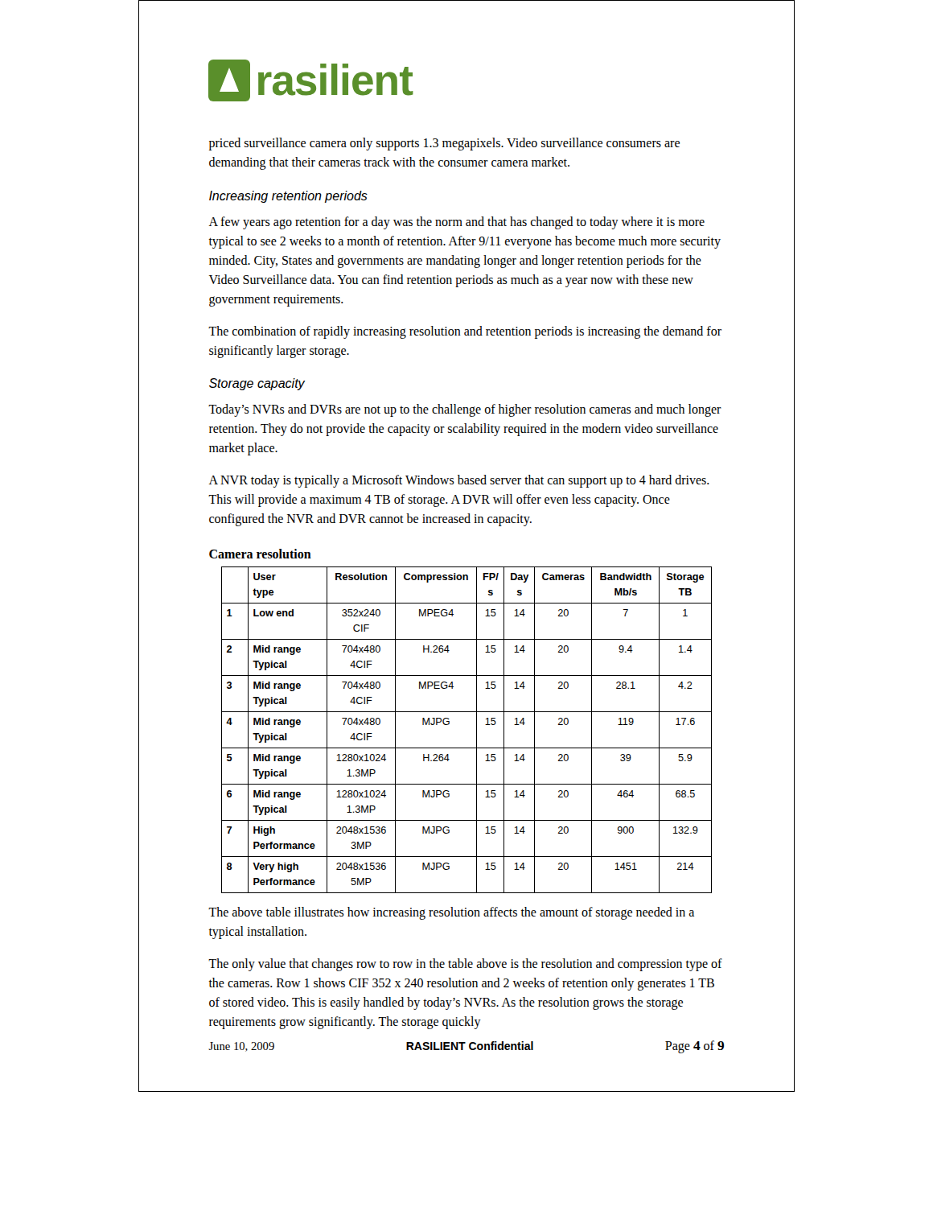rasilient
priced surveillance camera only supports 1.3 megapixels. Video surveillance consumers are demanding that their cameras track with the consumer camera market.
Increasing retention periods
A few years ago retention for a day was the norm and that has changed to today where it is more typical to see 2 weeks to a month of retention. After 9/11 everyone has become much more security minded. City, States and governments are mandating longer and longer retention periods for the Video Surveillance data. You can find retention periods as much as a year now with these new government requirements.
The combination of rapidly increasing resolution and retention periods is increasing the demand for significantly larger storage.
Storage capacity
Today’s NVRs and DVRs are not up to the challenge of higher resolution cameras and much longer retention. They do not provide the capacity or scalability required in the modern video surveillance market place.
A NVR today is typically a Microsoft Windows based server that can support up to 4 hard drives. This will provide a maximum 4 TB of storage. A DVR will offer even less capacity. Once configured the NVR and DVR cannot be increased in capacity.
Camera resolution
| | User type | Resolution | Compression | FP/ s | Day s | Cameras | Bandwidth Mb/s | Storage TB |
| --- | --- | --- | --- | --- | --- | --- | --- | --- |
| 1 | Low end | 352x240 CIF | MPEG4 | 15 | 14 | 20 | 7 | 1 |
| 2 | Mid range Typical | 704x480 4CIF | H.264 | 15 | 14 | 20 | 9.4 | 1.4 |
| 3 | Mid range Typical | 704x480 4CIF | MPEG4 | 15 | 14 | 20 | 28.1 | 4.2 |
| 4 | Mid range Typical | 704x480 4CIF | MJPG | 15 | 14 | 20 | 119 | 17.6 |
| 5 | Mid range Typical | 1280x1024 1.3MP | H.264 | 15 | 14 | 20 | 39 | 5.9 |
| 6 | Mid range Typical | 1280x1024 1.3MP | MJPG | 15 | 14 | 20 | 464 | 68.5 |
| 7 | High Performance | 2048x1536 3MP | MJPG | 15 | 14 | 20 | 900 | 132.9 |
| 8 | Very high Performance | 2048x1536 5MP | MJPG | 15 | 14 | 20 | 1451 | 214 |
The above table illustrates how increasing resolution affects the amount of storage needed in a typical installation.
The only value that changes row to row in the table above is the resolution and compression type of the cameras. Row 1 shows CIF 352 x 240 resolution and 2 weeks of retention only generates 1 TB of stored video. This is easily handled by today’s NVRs. As the resolution grows the storage requirements grow significantly. The storage quickly
June 10, 2009 RASILIENT Confidential Page 4 of 9